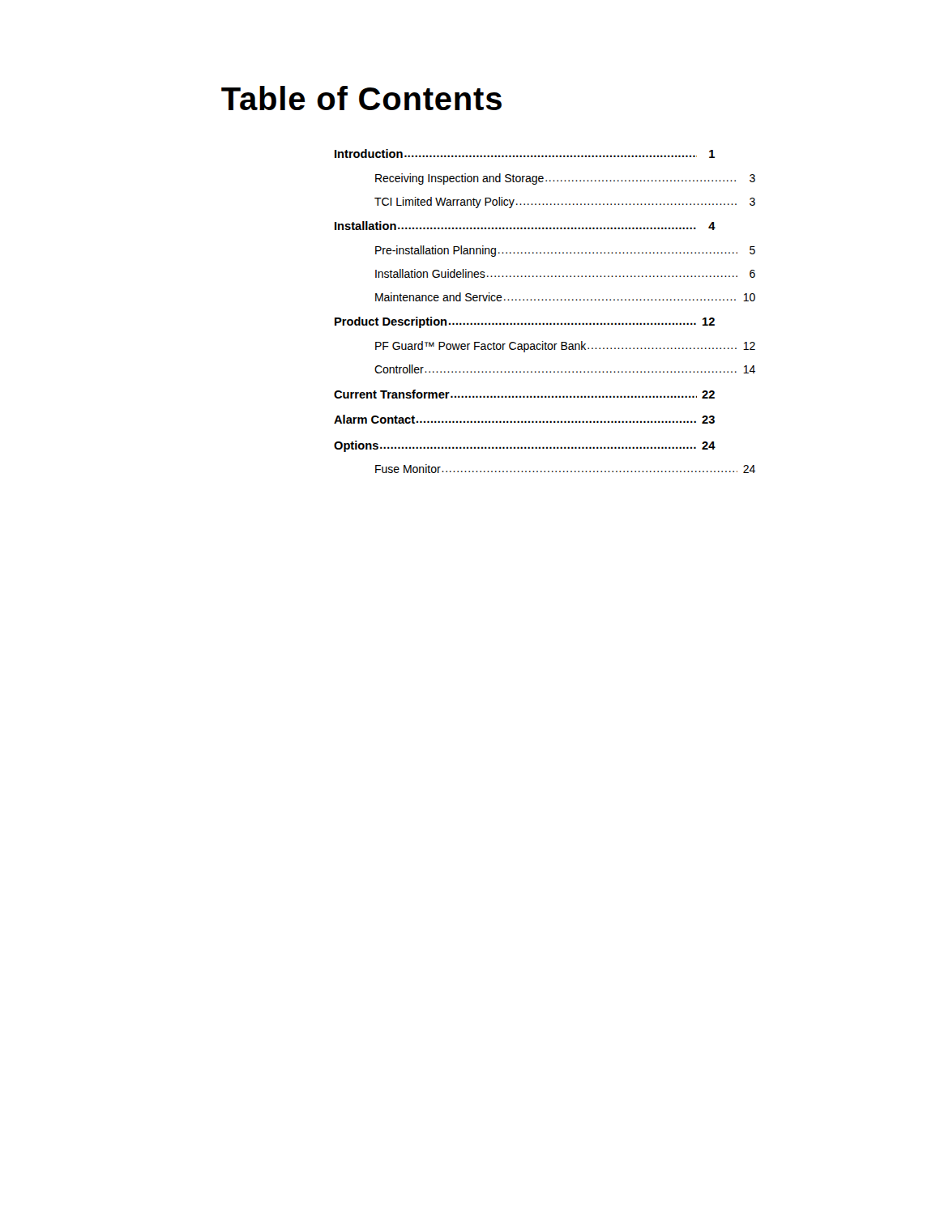Table of Contents
Introduction ........................................................................................................... 1
Receiving Inspection and Storage ..................................................................... 3
TCI Limited Warranty Policy .............................................................................. 3
Installation ............................................................................................................. 4
Pre-installation Planning .................................................................................... 5
Installation Guidelines ....................................................................................... 6
Maintenance and Service ............................................................................... 10
Product Description ............................................................................................. 12
PF Guard™ Power Factor Capacitor Bank ..................................................... 12
Controller ......................................................................................................... 14
Current Transformer ............................................................................................. 22
Alarm Contact ....................................................................................................... 23
Options .................................................................................................................. 24
Fuse Monitor .................................................................................................. 24